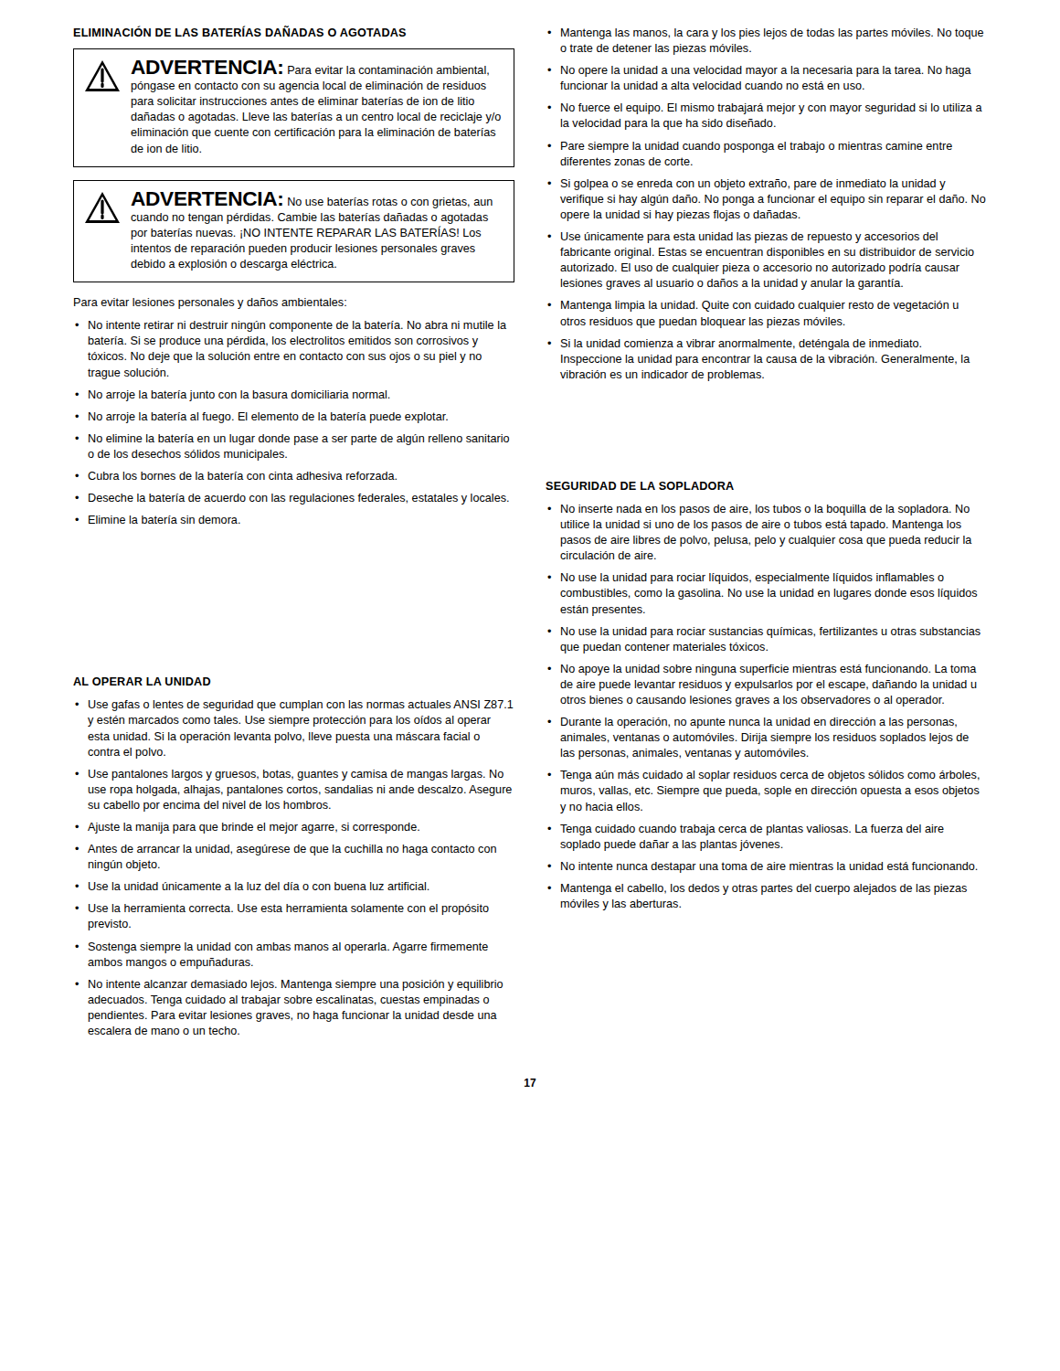ELIMINACIÓN DE LAS BATERÍAS DAÑADAS O AGOTADAS
ADVERTENCIA: Para evitar la contaminación ambiental, póngase en contacto con su agencia local de eliminación de residuos para solicitar instrucciones antes de eliminar baterías de ion de litio dañadas o agotadas. Lleve las baterías a un centro local de reciclaje y/o eliminación que cuente con certificación para la eliminación de baterías de ion de litio.
ADVERTENCIA: No use baterías rotas o con grietas, aun cuando no tengan pérdidas. Cambie las baterías dañadas o agotadas por baterías nuevas. ¡NO INTENTE REPARAR LAS BATERÍAS! Los intentos de reparación pueden producir lesiones personales graves debido a explosión o descarga eléctrica.
Para evitar lesiones personales y daños ambientales:
No intente retirar ni destruir ningún componente de la batería. No abra ni mutile la batería. Si se produce una pérdida, los electrolitos emitidos son corrosivos y tóxicos. No deje que la solución entre en contacto con sus ojos o su piel y no trague solución.
No arroje la batería junto con la basura domiciliaria normal.
No arroje la batería al fuego. El elemento de la batería puede explotar.
No elimine la batería en un lugar donde pase a ser parte de algún relleno sanitario o de los desechos sólidos municipales.
Cubra los bornes de la batería con cinta adhesiva reforzada.
Deseche la batería de acuerdo con las regulaciones federales, estatales y locales.
Elimine la batería sin demora.
AL OPERAR LA UNIDAD
Use gafas o lentes de seguridad que cumplan con las normas actuales ANSI Z87.1 y estén marcados como tales. Use siempre protección para los oídos al operar esta unidad. Si la operación levanta polvo, lleve puesta una máscara facial o contra el polvo.
Use pantalones largos y gruesos, botas, guantes y camisa de mangas largas. No use ropa holgada, alhajas, pantalones cortos, sandalias ni ande descalzo. Asegure su cabello por encima del nivel de los hombros.
Ajuste la manija para que brinde el mejor agarre, si corresponde.
Antes de arrancar la unidad, asegúrese de que la cuchilla no haga contacto con ningún objeto.
Use la unidad únicamente a la luz del día o con buena luz artificial.
Use la herramienta correcta. Use esta herramienta solamente con el propósito previsto.
Sostenga siempre la unidad con ambas manos al operarla. Agarre firmemente ambos mangos o empuñaduras.
No intente alcanzar demasiado lejos. Mantenga siempre una posición y equilibrio adecuados. Tenga cuidado al trabajar sobre escalinatas, cuestas empinadas o pendientes. Para evitar lesiones graves, no haga funcionar la unidad desde una escalera de mano o un techo.
Mantenga las manos, la cara y los pies lejos de todas las partes móviles. No toque o trate de detener las piezas móviles.
No opere la unidad a una velocidad mayor a la necesaria para la tarea. No haga funcionar la unidad a alta velocidad cuando no está en uso.
No fuerce el equipo. El mismo trabajará mejor y con mayor seguridad si lo utiliza a la velocidad para la que ha sido diseñado.
Pare siempre la unidad cuando posponga el trabajo o mientras camine entre diferentes zonas de corte.
Si golpea o se enreda con un objeto extraño, pare de inmediato la unidad y verifique si hay algún daño. No ponga a funcionar el equipo sin reparar el daño. No opere la unidad si hay piezas flojas o dañadas.
Use únicamente para esta unidad las piezas de repuesto y accesorios del fabricante original. Estas se encuentran disponibles en su distribuidor de servicio autorizado. El uso de cualquier pieza o accesorio no autorizado podría causar lesiones graves al usuario o daños a la unidad y anular la garantía.
Mantenga limpia la unidad. Quite con cuidado cualquier resto de vegetación u otros residuos que puedan bloquear las piezas móviles.
Si la unidad comienza a vibrar anormalmente, deténgala de inmediato. Inspeccione la unidad para encontrar la causa de la vibración. Generalmente, la vibración es un indicador de problemas.
SEGURIDAD DE LA SOPLADORA
No inserte nada en los pasos de aire, los tubos o la boquilla de la sopladora. No utilice la unidad si uno de los pasos de aire o tubos está tapado. Mantenga los pasos de aire libres de polvo, pelusa, pelo y cualquier cosa que pueda reducir la circulación de aire.
No use la unidad para rociar líquidos, especialmente líquidos inflamables o combustibles, como la gasolina. No use la unidad en lugares donde esos líquidos están presentes.
No use la unidad para rociar sustancias químicas, fertilizantes u otras substancias que puedan contener materiales tóxicos.
No apoye la unidad sobre ninguna superficie mientras está funcionando. La toma de aire puede levantar residuos y expulsarlos por el escape, dañando la unidad u otros bienes o causando lesiones graves a los observadores o al operador.
Durante la operación, no apunte nunca la unidad en dirección a las personas, animales, ventanas o automóviles. Dirija siempre los residuos soplados lejos de las personas, animales, ventanas y automóviles.
Tenga aún más cuidado al soplar residuos cerca de objetos sólidos como árboles, muros, vallas, etc. Siempre que pueda, sople en dirección opuesta a esos objetos y no hacia ellos.
Tenga cuidado cuando trabaja cerca de plantas valiosas. La fuerza del aire soplado puede dañar a las plantas jóvenes.
No intente nunca destapar una toma de aire mientras la unidad está funcionando.
Mantenga el cabello, los dedos y otras partes del cuerpo alejados de las piezas móviles y las aberturas.
17